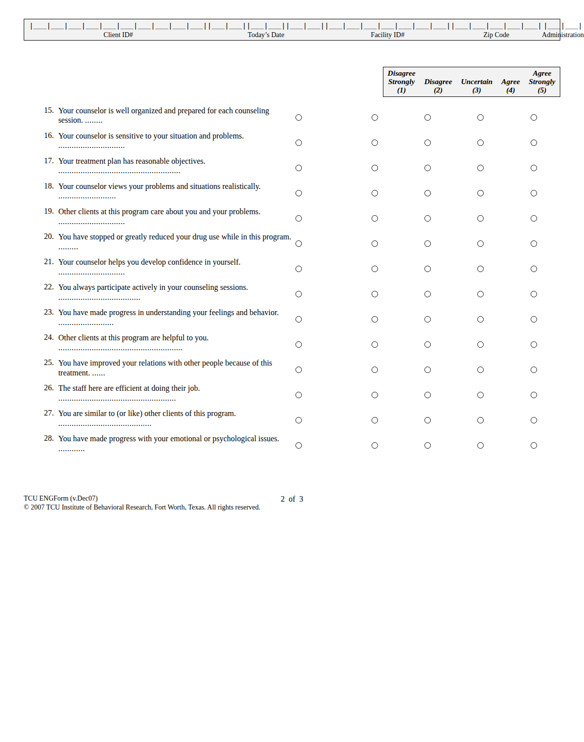|___|___|___|___|___|___|___|___|___|___|
Client ID#
|___|___||___|___||___|___|
Today’s Date
|___|___|___|___|___|___|___|
Facility ID#
|___|___|___|___|___|
Zip Code
|___|___|
Administration
| Disagree Strongly (1) | Disagree (2) | Uncertain (3) | Agree (4) | Agree Strongly (5) |
| 15. | Your counselor is well organized and prepared for each counseling session. ........ | | | | | |
| 16. | Your counselor is sensitive to your situation and problems. .............................. | | | | | |
| 17. | Your treatment plan has reasonable objectives. ....................................................... | | | | | |
| 18. | Your counselor views your problems and situations realistically. .......................... | | | | | |
| 19. | Other clients at this program care about you and your problems. .............................. | | | | | |
| 20. | You have stopped or greatly reduced your drug use while in this program. ......... | | | | | |
| 21. | Your counselor helps you develop confidence in yourself. .............................. | | | | | |
| 22. | You always participate actively in your counseling sessions. ..................................... | | | | | |
| 23. | You have made progress in understanding your feelings and behavior. ......................... | | | | | |
| 24. | Other clients at this program are helpful to you. ........................................................ | | | | | |
| 25. | You have improved your relations with other people because of this treatment. ...... | | | | | |
| 26. | The staff here are efficient at doing their job. ..................................................... | | | | | |
| 27. | You are similar to (or like) other clients of this program. .......................................... | | | | | |
| 28. | You have made progress with your emotional or psychological issues. ............ | | | | | |
2 of 3
TCU ENGForm (v.Dec07)
© 2007 TCU Institute of Behavioral Research, Fort Worth, Texas. All rights reserved.